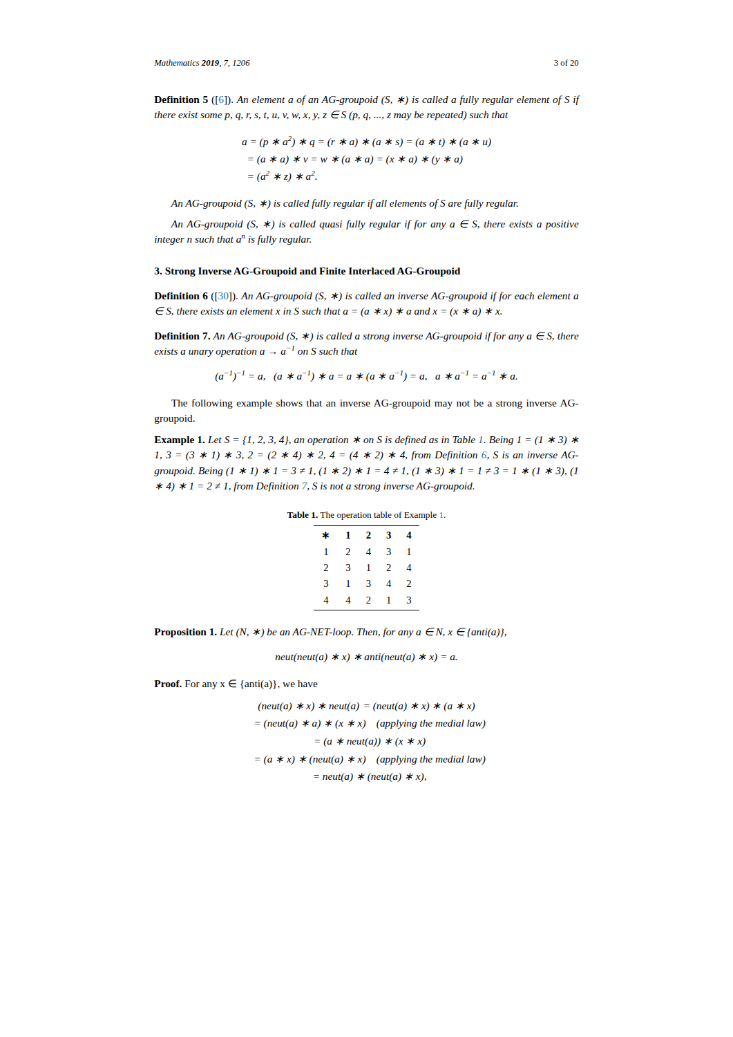Mathematics 2019, 7, 1206
3 of 20
Definition 5 ([6]). An element a of an AG-groupoid (S, ∗) is called a fully regular element of S if there exist some p, q, r, s, t, u, v, w, x, y, z ∈ S (p, q, ..., z may be repeated) such that
a = (p ∗ a2) ∗ q = (r ∗ a) ∗ (a ∗ s) = (a ∗ t) ∗ (a ∗ u)
= (a ∗ a) ∗ v = w ∗ (a ∗ a) = (x ∗ a) ∗ (y ∗ a)
= (a2 ∗ z) ∗ a2.
An AG-groupoid (S, ∗) is called fully regular if all elements of S are fully regular.
An AG-groupoid (S, ∗) is called quasi fully regular if for any a ∈ S, there exists a positive integer n such that an is fully regular.
3. Strong Inverse AG-Groupoid and Finite Interlaced AG-Groupoid
Definition 6 ([30]). An AG-groupoid (S, ∗) is called an inverse AG-groupoid if for each element a ∈ S, there exists an element x in S such that a = (a ∗ x) ∗ a and x = (x ∗ a) ∗ x.
Definition 7. An AG-groupoid (S, ∗) is called a strong inverse AG-groupoid if for any a ∈ S, there exists a unary operation a → a−1 on S such that
(a−1)−1 = a, (a ∗ a−1) ∗ a = a ∗ (a ∗ a−1) = a, a ∗ a−1 = a−1 ∗ a.
The following example shows that an inverse AG-groupoid may not be a strong inverse AG-groupoid.
Example 1. Let S = {1, 2, 3, 4}, an operation ∗ on S is defined as in Table 1. Being 1 = (1 ∗ 3) ∗ 1, 3 = (3 ∗ 1) ∗ 3, 2 = (2 ∗ 4) ∗ 2, 4 = (4 ∗ 2) ∗ 4, from Definition 6, S is an inverse AG-groupoid. Being (1 ∗ 1) ∗ 1 = 3 ≠ 1, (1 ∗ 2) ∗ 1 = 4 ≠ 1, (1 ∗ 3) ∗ 1 = 1 ≠ 3 = 1 ∗ (1 ∗ 3), (1 ∗ 4) ∗ 1 = 2 ≠ 1, from Definition 7, S is not a strong inverse AG-groupoid.
Table 1. The operation table of Example 1.
| ∗ | 1 | 2 | 3 | 4 |
| --- | --- | --- | --- | --- |
| 1 | 2 | 4 | 3 | 1 |
| 2 | 3 | 1 | 2 | 4 |
| 3 | 1 | 3 | 4 | 2 |
| 4 | 4 | 2 | 1 | 3 |
Proposition 1. Let (N, ∗) be an AG-NET-loop. Then, for any a ∈ N, x ∈ {anti(a)},
neut(neut(a) ∗ x) ∗ anti(neut(a) ∗ x) = a.
Proof. For any x ∈ {anti(a)}, we have
(neut(a) ∗ x) ∗ neut(a)
= (neut(a) ∗ x) ∗ (a ∗ x)
= (neut(a) ∗ a) ∗ (x ∗ x) (applying the medial law)
= (a ∗ neut(a)) ∗ (x ∗ x)
= (a ∗ x) ∗ (neut(a) ∗ x) (applying the medial law)
= neut(a) ∗ (neut(a) ∗ x),